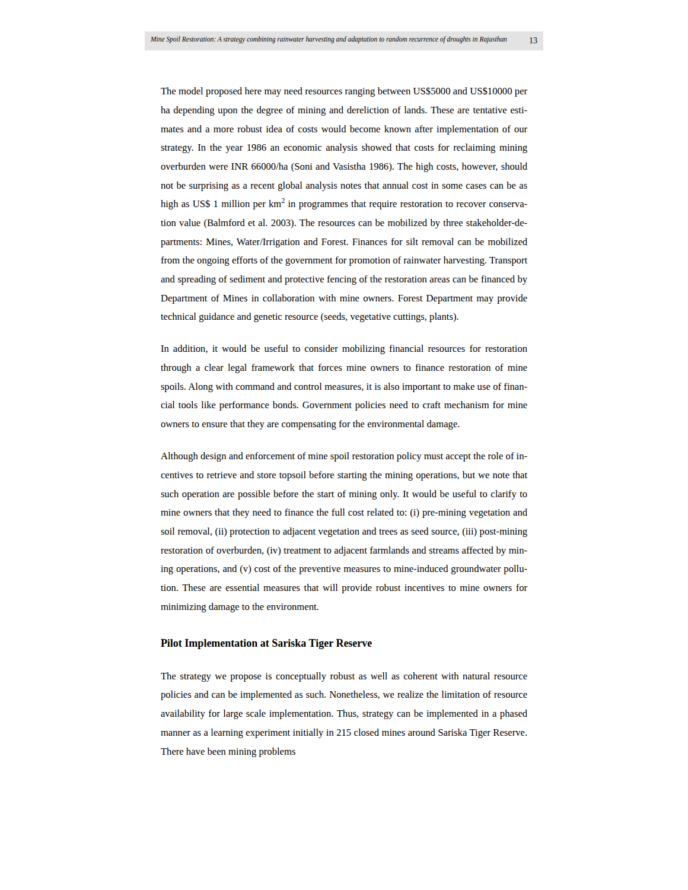Mine Spoil Restoration: A strategy combining rainwater harvesting and adaptation to random recurrence of droughts in Rajasthan
13
The model proposed here may need resources ranging between US$5000 and US$10000 per ha depending upon the degree of mining and dereliction of lands. These are tentative estimates and a more robust idea of costs would become known after implementation of our strategy. In the year 1986 an economic analysis showed that costs for reclaiming mining overburden were INR 66000/ha (Soni and Vasistha 1986). The high costs, however, should not be surprising as a recent global analysis notes that annual cost in some cases can be as high as US$ 1 million per km2 in programmes that require restoration to recover conservation value (Balmford et al. 2003). The resources can be mobilized by three stakeholder-departments: Mines, Water/Irrigation and Forest. Finances for silt removal can be mobilized from the ongoing efforts of the government for promotion of rainwater harvesting. Transport and spreading of sediment and protective fencing of the restoration areas can be financed by Department of Mines in collaboration with mine owners. Forest Department may provide technical guidance and genetic resource (seeds, vegetative cuttings, plants).
In addition, it would be useful to consider mobilizing financial resources for restoration through a clear legal framework that forces mine owners to finance restoration of mine spoils. Along with command and control measures, it is also important to make use of financial tools like performance bonds. Government policies need to craft mechanism for mine owners to ensure that they are compensating for the environmental damage.
Although design and enforcement of mine spoil restoration policy must accept the role of incentives to retrieve and store topsoil before starting the mining operations, but we note that such operation are possible before the start of mining only. It would be useful to clarify to mine owners that they need to finance the full cost related to: (i) pre-mining vegetation and soil removal, (ii) protection to adjacent vegetation and trees as seed source, (iii) post-mining restoration of overburden, (iv) treatment to adjacent farmlands and streams affected by mining operations, and (v) cost of the preventive measures to mine-induced groundwater pollution. These are essential measures that will provide robust incentives to mine owners for minimizing damage to the environment.
Pilot Implementation at Sariska Tiger Reserve
The strategy we propose is conceptually robust as well as coherent with natural resource policies and can be implemented as such. Nonetheless, we realize the limitation of resource availability for large scale implementation. Thus, strategy can be implemented in a phased manner as a learning experiment initially in 215 closed mines around Sariska Tiger Reserve. There have been mining problems